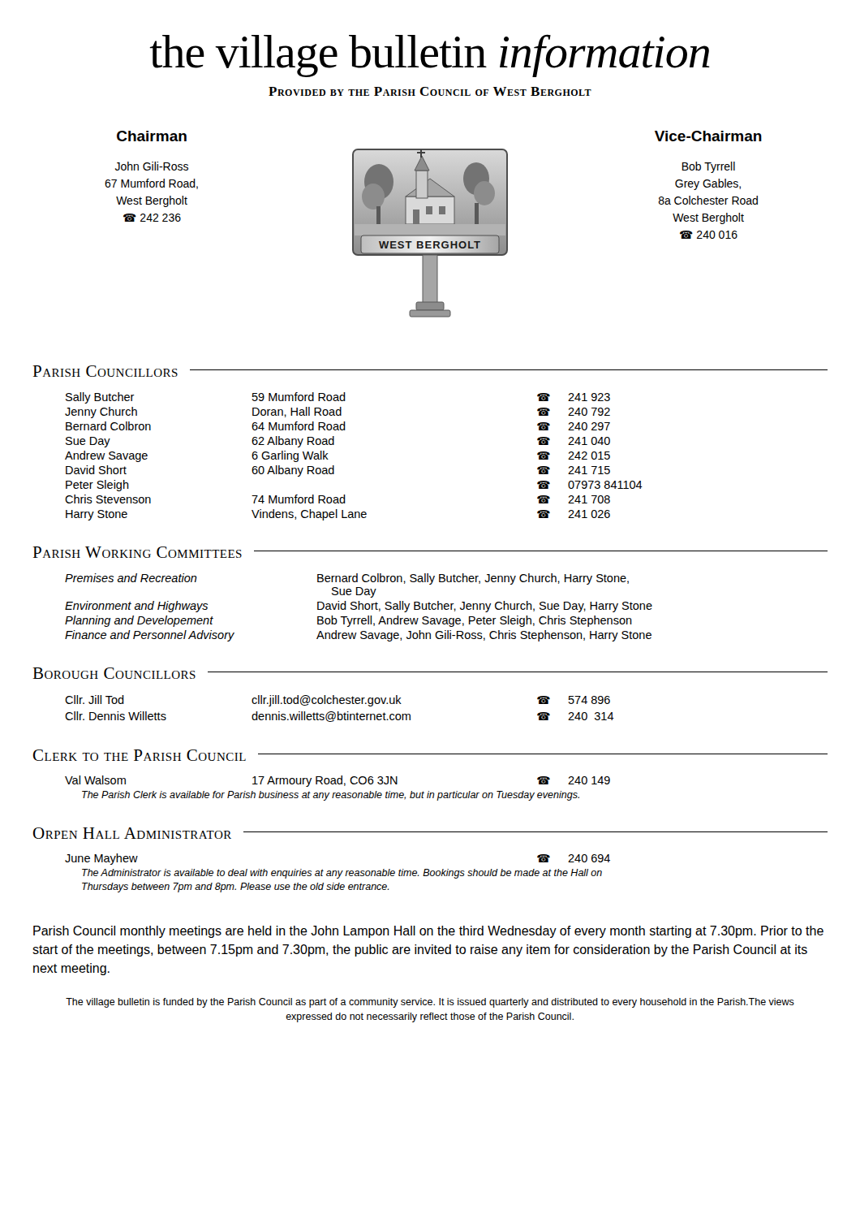the village bulletin information
Provided by the Parish Council of West Bergholt
| Chairman John Gili-Ross 67 Mumford Road, West Bergholt ☎ 242 236 | WEST BERGHOLT | Vice-Chairman Bob Tyrrell Grey Gables, 8a Colchester Road West Bergholt ☎ 240 016 |
Parish Councillors
| Sally Butcher | 59 Mumford Road | ☎ | 241 923 |
| Jenny Church | Doran, Hall Road | ☎ | 240 792 |
| Bernard Colbron | 64 Mumford Road | ☎ | 240 297 |
| Sue Day | 62 Albany Road | ☎ | 241 040 |
| Andrew Savage | 6 Garling Walk | ☎ | 242 015 |
| David Short | 60 Albany Road | ☎ | 241 715 |
| Peter Sleigh | | ☎ | 07973 841104 |
| Chris Stevenson | 74 Mumford Road | ☎ | 241 708 |
| Harry Stone | Vindens, Chapel Lane | ☎ | 241 026 |
Parish Working Committees
| Premises and Recreation | Bernard Colbron, Sally Butcher, Jenny Church, Harry Stone, Sue Day |
| Environment and Highways | David Short, Sally Butcher, Jenny Church, Sue Day, Harry Stone |
| Planning and Developement | Bob Tyrrell, Andrew Savage, Peter Sleigh, Chris Stephenson |
| Finance and Personnel Advisory | Andrew Savage, John Gili-Ross, Chris Stephenson, Harry Stone |
Borough Councillors
| Cllr. Jill Tod | cllr.jill.tod@colchester.gov.uk | ☎ | 574 896 |
| Cllr. Dennis Willetts | dennis.willetts@btinternet.com | ☎ | 240 314 |
Clerk to the Parish Council
Val Walsom 17 Armoury Road, CO6 3JN ☎ 240 149
The Parish Clerk is available for Parish business at any reasonable time, but in particular on Tuesday evenings.
Orpen Hall Administrator
June Mayhew ☎ 240 694
The Administrator is available to deal with enquiries at any reasonable time. Bookings should be made at the Hall on
Thursdays between 7pm and 8pm. Please use the old side entrance.
Parish Council monthly meetings are held in the John Lampon Hall on the third Wednesday of every month starting at 7.30pm. Prior to the start of the meetings, between 7.15pm and 7.30pm, the public are invited to raise any item for consideration by the Parish Council at its next meeting.
The village bulletin is funded by the Parish Council as part of a community service. It is issued quarterly and distributed to every household in the Parish.The views expressed do not necessarily reflect those of the Parish Council.